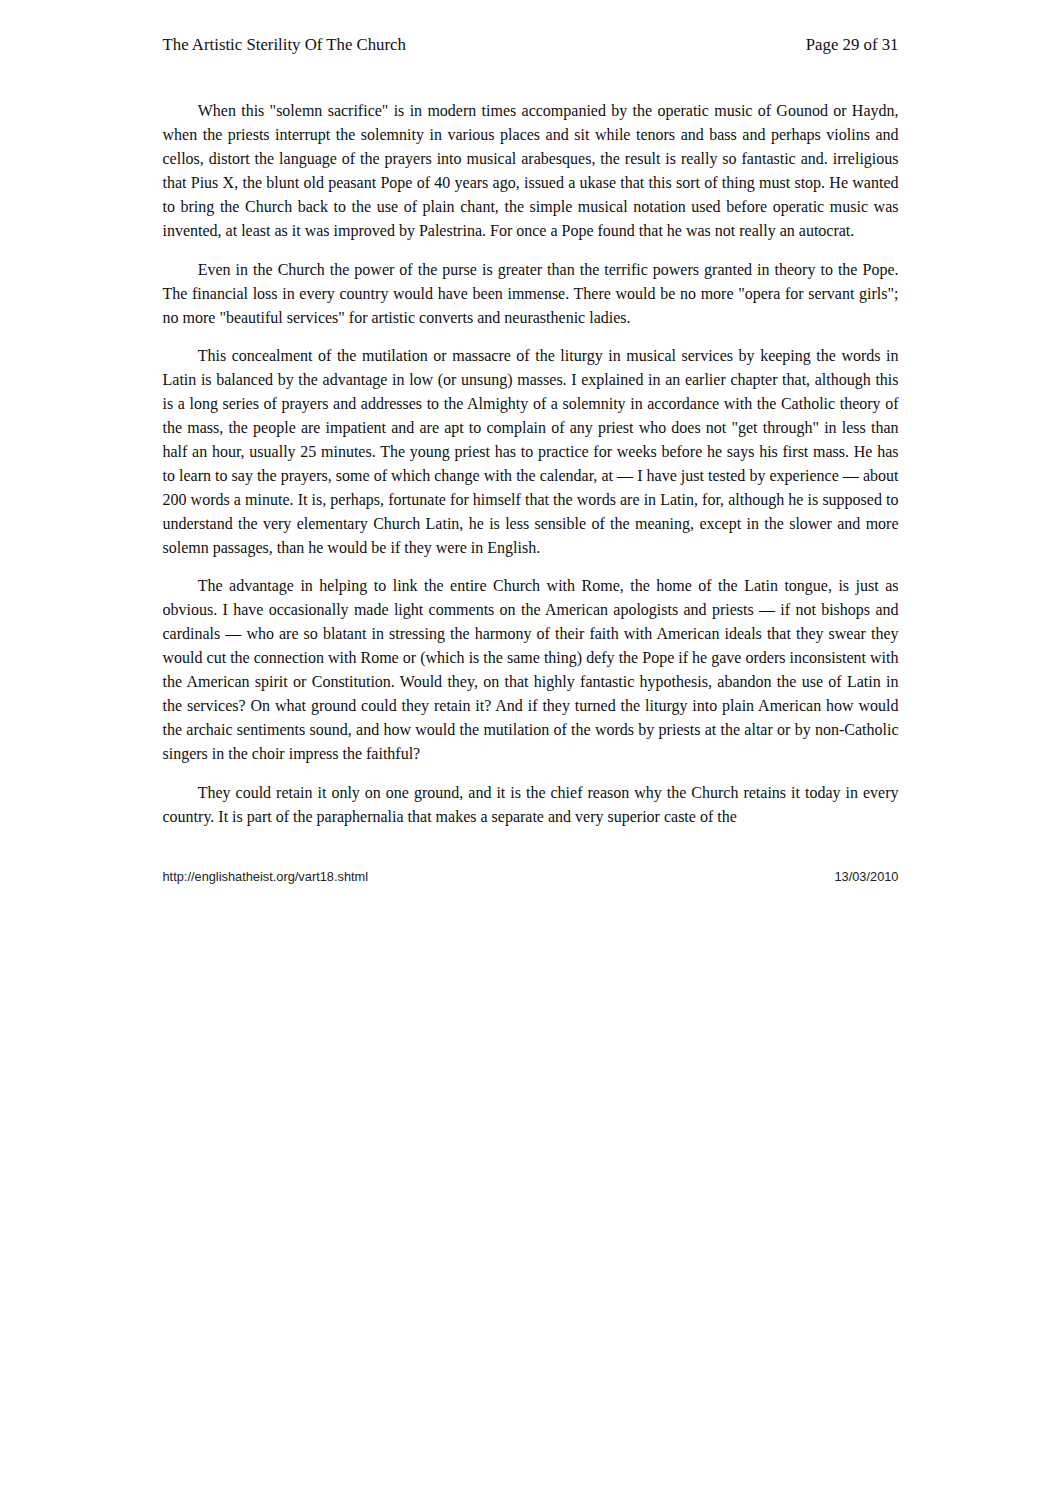The Artistic Sterility Of The Church Page 29 of 31
When this "solemn sacrifice" is in modern times accompanied by the operatic music of Gounod or Haydn, when the priests interrupt the solemnity in various places and sit while tenors and bass and perhaps violins and cellos, distort the language of the prayers into musical arabesques, the result is really so fantastic and. irreligious that Pius X, the blunt old peasant Pope of 40 years ago, issued a ukase that this sort of thing must stop. He wanted to bring the Church back to the use of plain chant, the simple musical notation used before operatic music was invented, at least as it was improved by Palestrina. For once a Pope found that he was not really an autocrat.
Even in the Church the power of the purse is greater than the terrific powers granted in theory to the Pope. The financial loss in every country would have been immense. There would be no more "opera for servant girls"; no more "beautiful services" for artistic converts and neurasthenic ladies.
This concealment of the mutilation or massacre of the liturgy in musical services by keeping the words in Latin is balanced by the advantage in low (or unsung) masses. I explained in an earlier chapter that, although this is a long series of prayers and addresses to the Almighty of a solemnity in accordance with the Catholic theory of the mass, the people are impatient and are apt to complain of any priest who does not "get through" in less than half an hour, usually 25 minutes. The young priest has to practice for weeks before he says his first mass. He has to learn to say the prayers, some of which change with the calendar, at — I have just tested by experience — about 200 words a minute. It is, perhaps, fortunate for himself that the words are in Latin, for, although he is supposed to understand the very elementary Church Latin, he is less sensible of the meaning, except in the slower and more solemn passages, than he would be if they were in English.
The advantage in helping to link the entire Church with Rome, the home of the Latin tongue, is just as obvious. I have occasionally made light comments on the American apologists and priests — if not bishops and cardinals — who are so blatant in stressing the harmony of their faith with American ideals that they swear they would cut the connection with Rome or (which is the same thing) defy the Pope if he gave orders inconsistent with the American spirit or Constitution. Would they, on that highly fantastic hypothesis, abandon the use of Latin in the services? On what ground could they retain it? And if they turned the liturgy into plain American how would the archaic sentiments sound, and how would the mutilation of the words by priests at the altar or by non-Catholic singers in the choir impress the faithful?
They could retain it only on one ground, and it is the chief reason why the Church retains it today in every country. It is part of the paraphernalia that makes a separate and very superior caste of the
http://englishatheist.org/vart18.shtml 13/03/2010